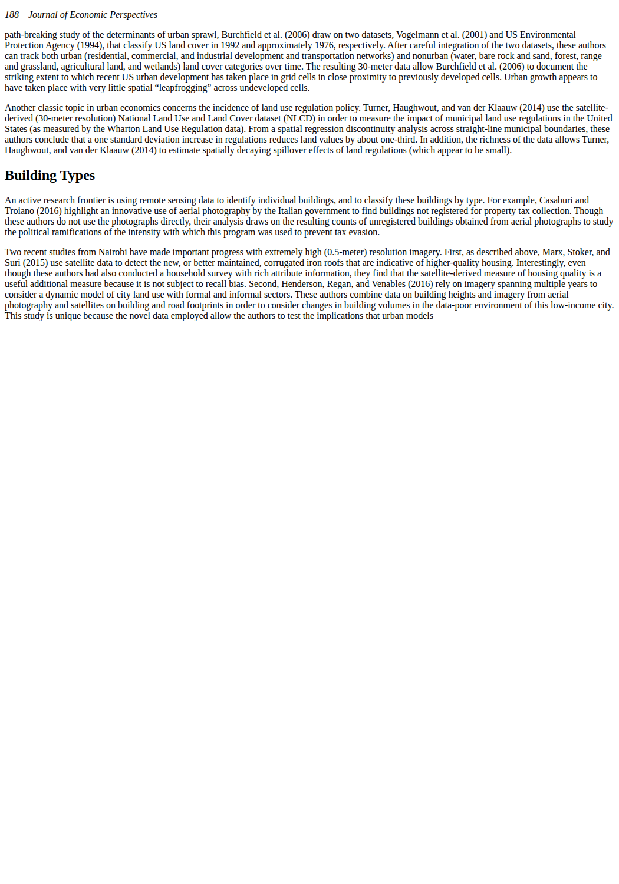188 Journal of Economic Perspectives
path-breaking study of the determinants of urban sprawl, Burchfield et al. (2006) draw on two datasets, Vogelmann et al. (2001) and US Environmental Protection Agency (1994), that classify US land cover in 1992 and approximately 1976, respectively. After careful integration of the two datasets, these authors can track both urban (residential, commercial, and industrial development and transportation networks) and nonurban (water, bare rock and sand, forest, range and grassland, agricultural land, and wetlands) land cover categories over time. The resulting 30-meter data allow Burchfield et al. (2006) to document the striking extent to which recent US urban development has taken place in grid cells in close proximity to previously developed cells. Urban growth appears to have taken place with very little spatial “leapfrogging” across undeveloped cells.
Another classic topic in urban economics concerns the incidence of land use regulation policy. Turner, Haughwout, and van der Klaauw (2014) use the satellite-derived (30-meter resolution) National Land Use and Land Cover dataset (NLCD) in order to measure the impact of municipal land use regulations in the United States (as measured by the Wharton Land Use Regulation data). From a spatial regression discontinuity analysis across straight-line municipal boundaries, these authors conclude that a one standard deviation increase in regulations reduces land values by about one-third. In addition, the richness of the data allows Turner, Haughwout, and van der Klaauw (2014) to estimate spatially decaying spillover effects of land regulations (which appear to be small).
Building Types
An active research frontier is using remote sensing data to identify individual buildings, and to classify these buildings by type. For example, Casaburi and Troiano (2016) highlight an innovative use of aerial photography by the Italian government to find buildings not registered for property tax collection. Though these authors do not use the photographs directly, their analysis draws on the resulting counts of unregistered buildings obtained from aerial photographs to study the political ramifications of the intensity with which this program was used to prevent tax evasion.
Two recent studies from Nairobi have made important progress with extremely high (0.5-meter) resolution imagery. First, as described above, Marx, Stoker, and Suri (2015) use satellite data to detect the new, or better maintained, corrugated iron roofs that are indicative of higher-quality housing. Interestingly, even though these authors had also conducted a household survey with rich attribute information, they find that the satellite-derived measure of housing quality is a useful additional measure because it is not subject to recall bias. Second, Henderson, Regan, and Venables (2016) rely on imagery spanning multiple years to consider a dynamic model of city land use with formal and informal sectors. These authors combine data on building heights and imagery from aerial photography and satellites on building and road footprints in order to consider changes in building volumes in the data-poor environment of this low-income city. This study is unique because the novel data employed allow the authors to test the implications that urban models